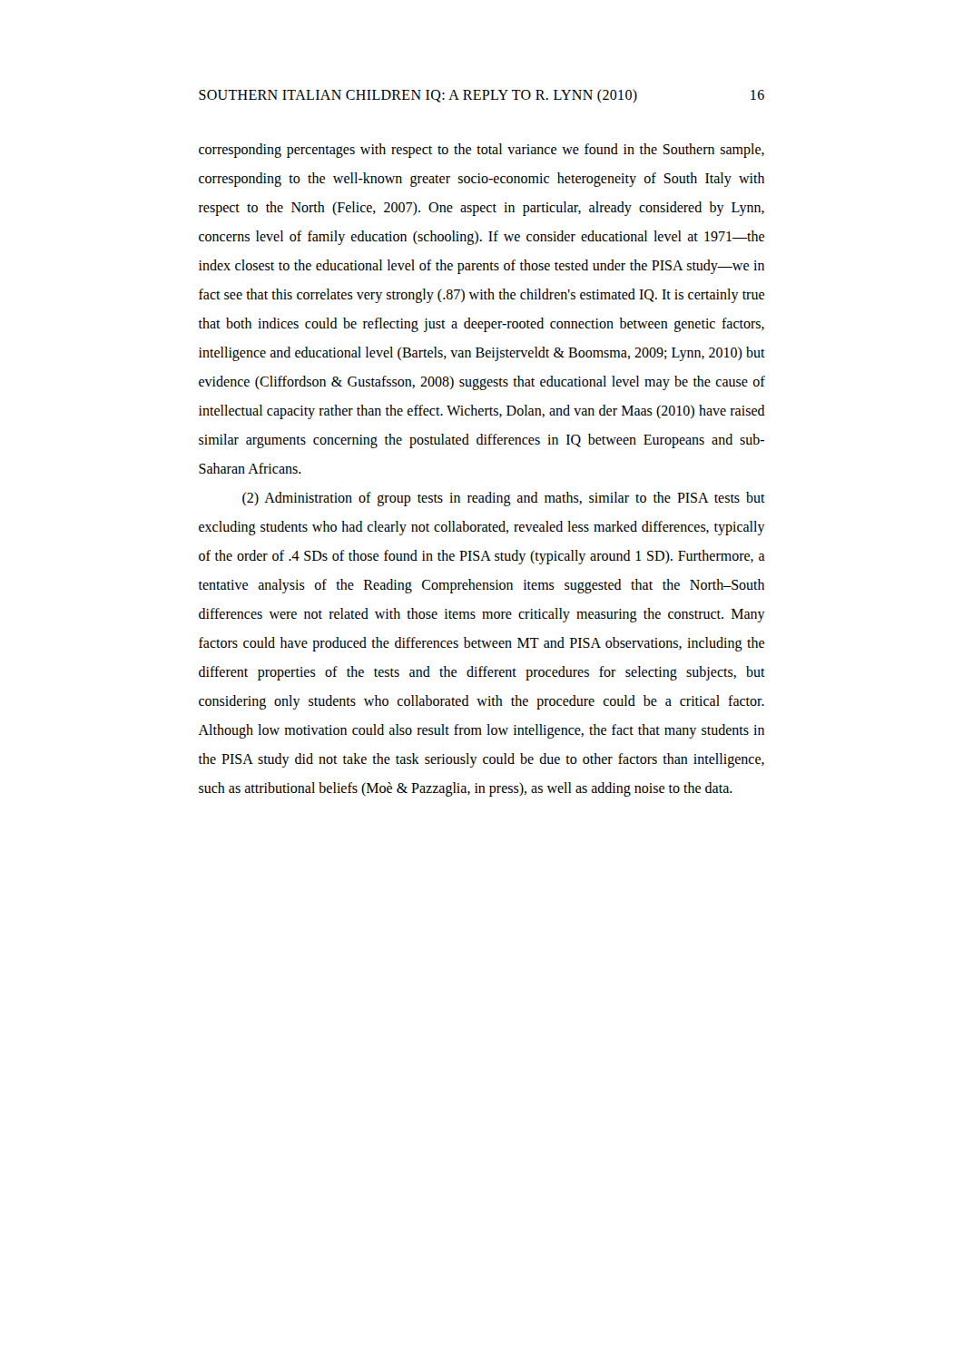Southern Italian Children IQ: A Reply to R. Lynn (2010) 16
corresponding percentages with respect to the total variance we found in the Southern sample, corresponding to the well-known greater socio-economic heterogeneity of South Italy with respect to the North (Felice, 2007). One aspect in particular, already considered by Lynn, concerns level of family education (schooling). If we consider educational level at 1971—the index closest to the educational level of the parents of those tested under the PISA study—we in fact see that this correlates very strongly (.87) with the children's estimated IQ. It is certainly true that both indices could be reflecting just a deeper-rooted connection between genetic factors, intelligence and educational level (Bartels, van Beijsterveldt & Boomsma, 2009; Lynn, 2010) but evidence (Cliffordson & Gustafsson, 2008) suggests that educational level may be the cause of intellectual capacity rather than the effect. Wicherts, Dolan, and van der Maas (2010) have raised similar arguments concerning the postulated differences in IQ between Europeans and sub-Saharan Africans.
(2) Administration of group tests in reading and maths, similar to the PISA tests but excluding students who had clearly not collaborated, revealed less marked differences, typically of the order of .4 SDs of those found in the PISA study (typically around 1 SD). Furthermore, a tentative analysis of the Reading Comprehension items suggested that the North–South differences were not related with those items more critically measuring the construct. Many factors could have produced the differences between MT and PISA observations, including the different properties of the tests and the different procedures for selecting subjects, but considering only students who collaborated with the procedure could be a critical factor. Although low motivation could also result from low intelligence, the fact that many students in the PISA study did not take the task seriously could be due to other factors than intelligence, such as attributional beliefs (Moè & Pazzaglia, in press), as well as adding noise to the data.